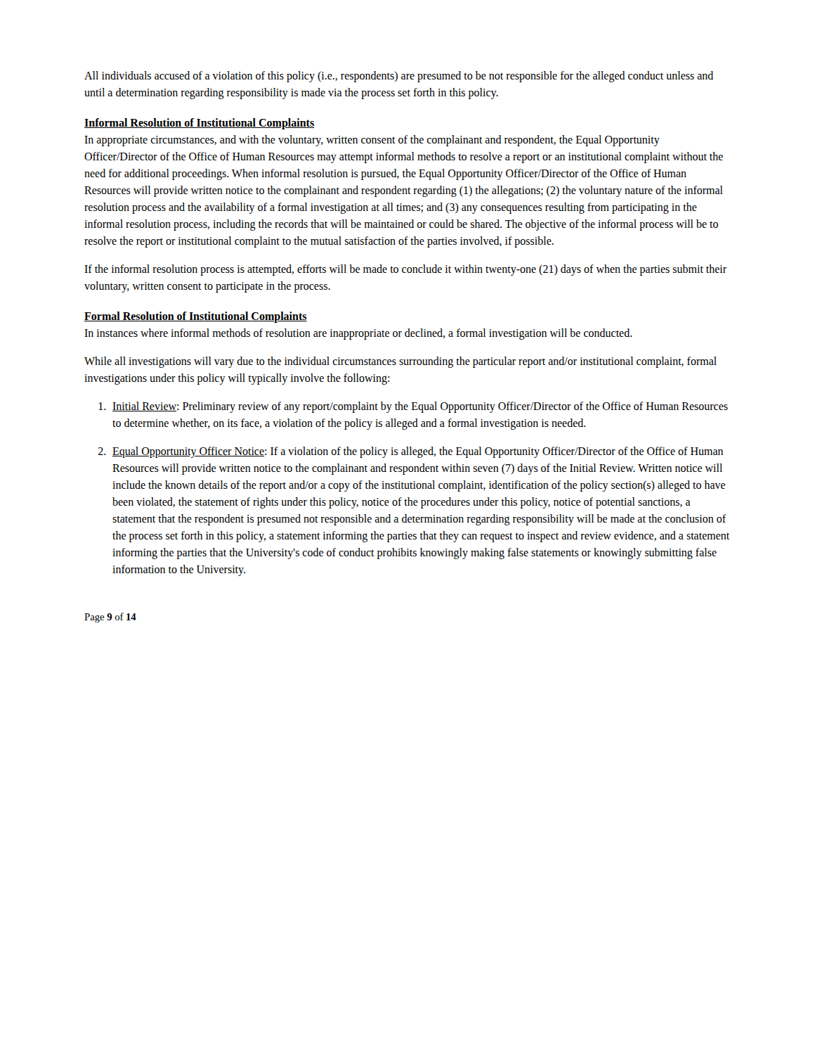All individuals accused of a violation of this policy (i.e., respondents) are presumed to be not responsible for the alleged conduct unless and until a determination regarding responsibility is made via the process set forth in this policy.
Informal Resolution of Institutional Complaints
In appropriate circumstances, and with the voluntary, written consent of the complainant and respondent, the Equal Opportunity Officer/Director of the Office of Human Resources may attempt informal methods to resolve a report or an institutional complaint without the need for additional proceedings. When informal resolution is pursued, the Equal Opportunity Officer/Director of the Office of Human Resources will provide written notice to the complainant and respondent regarding (1) the allegations; (2) the voluntary nature of the informal resolution process and the availability of a formal investigation at all times; and (3) any consequences resulting from participating in the informal resolution process, including the records that will be maintained or could be shared. The objective of the informal process will be to resolve the report or institutional complaint to the mutual satisfaction of the parties involved, if possible.
If the informal resolution process is attempted, efforts will be made to conclude it within twenty-one (21) days of when the parties submit their voluntary, written consent to participate in the process.
Formal Resolution of Institutional Complaints
In instances where informal methods of resolution are inappropriate or declined, a formal investigation will be conducted.
While all investigations will vary due to the individual circumstances surrounding the particular report and/or institutional complaint, formal investigations under this policy will typically involve the following:
Initial Review: Preliminary review of any report/complaint by the Equal Opportunity Officer/Director of the Office of Human Resources to determine whether, on its face, a violation of the policy is alleged and a formal investigation is needed.
Equal Opportunity Officer Notice: If a violation of the policy is alleged, the Equal Opportunity Officer/Director of the Office of Human Resources will provide written notice to the complainant and respondent within seven (7) days of the Initial Review. Written notice will include the known details of the report and/or a copy of the institutional complaint, identification of the policy section(s) alleged to have been violated, the statement of rights under this policy, notice of the procedures under this policy, notice of potential sanctions, a statement that the respondent is presumed not responsible and a determination regarding responsibility will be made at the conclusion of the process set forth in this policy, a statement informing the parties that they can request to inspect and review evidence, and a statement informing the parties that the University's code of conduct prohibits knowingly making false statements or knowingly submitting false information to the University.
Page 9 of 14